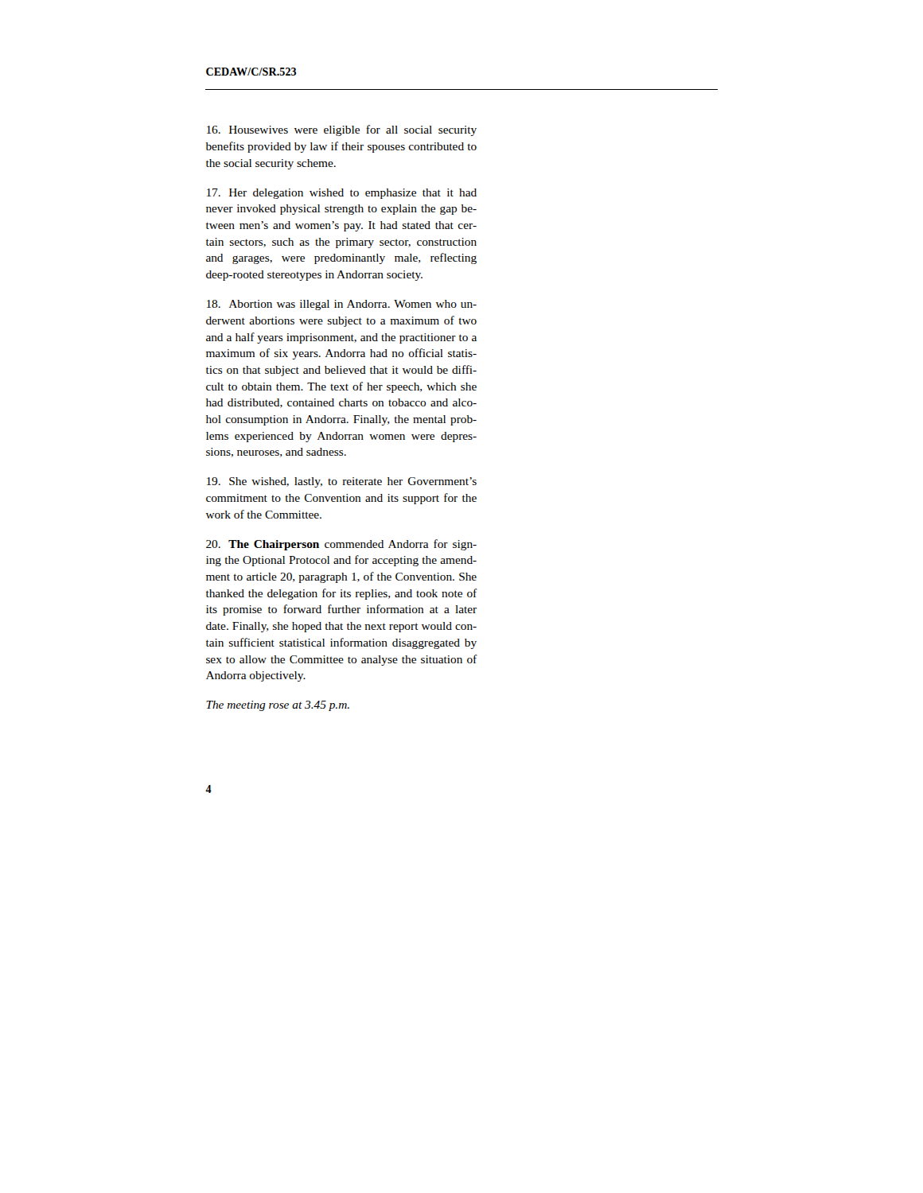CEDAW/C/SR.523
16. Housewives were eligible for all social security benefits provided by law if their spouses contributed to the social security scheme.
17. Her delegation wished to emphasize that it had never invoked physical strength to explain the gap between men’s and women’s pay. It had stated that certain sectors, such as the primary sector, construction and garages, were predominantly male, reflecting deep-rooted stereotypes in Andorran society.
18. Abortion was illegal in Andorra. Women who underwent abortions were subject to a maximum of two and a half years imprisonment, and the practitioner to a maximum of six years. Andorra had no official statistics on that subject and believed that it would be difficult to obtain them. The text of her speech, which she had distributed, contained charts on tobacco and alcohol consumption in Andorra. Finally, the mental problems experienced by Andorran women were depressions, neuroses, and sadness.
19. She wished, lastly, to reiterate her Government’s commitment to the Convention and its support for the work of the Committee.
20. The Chairperson commended Andorra for signing the Optional Protocol and for accepting the amendment to article 20, paragraph 1, of the Convention. She thanked the delegation for its replies, and took note of its promise to forward further information at a later date. Finally, she hoped that the next report would contain sufficient statistical information disaggregated by sex to allow the Committee to analyse the situation of Andorra objectively.
The meeting rose at 3.45 p.m.
4